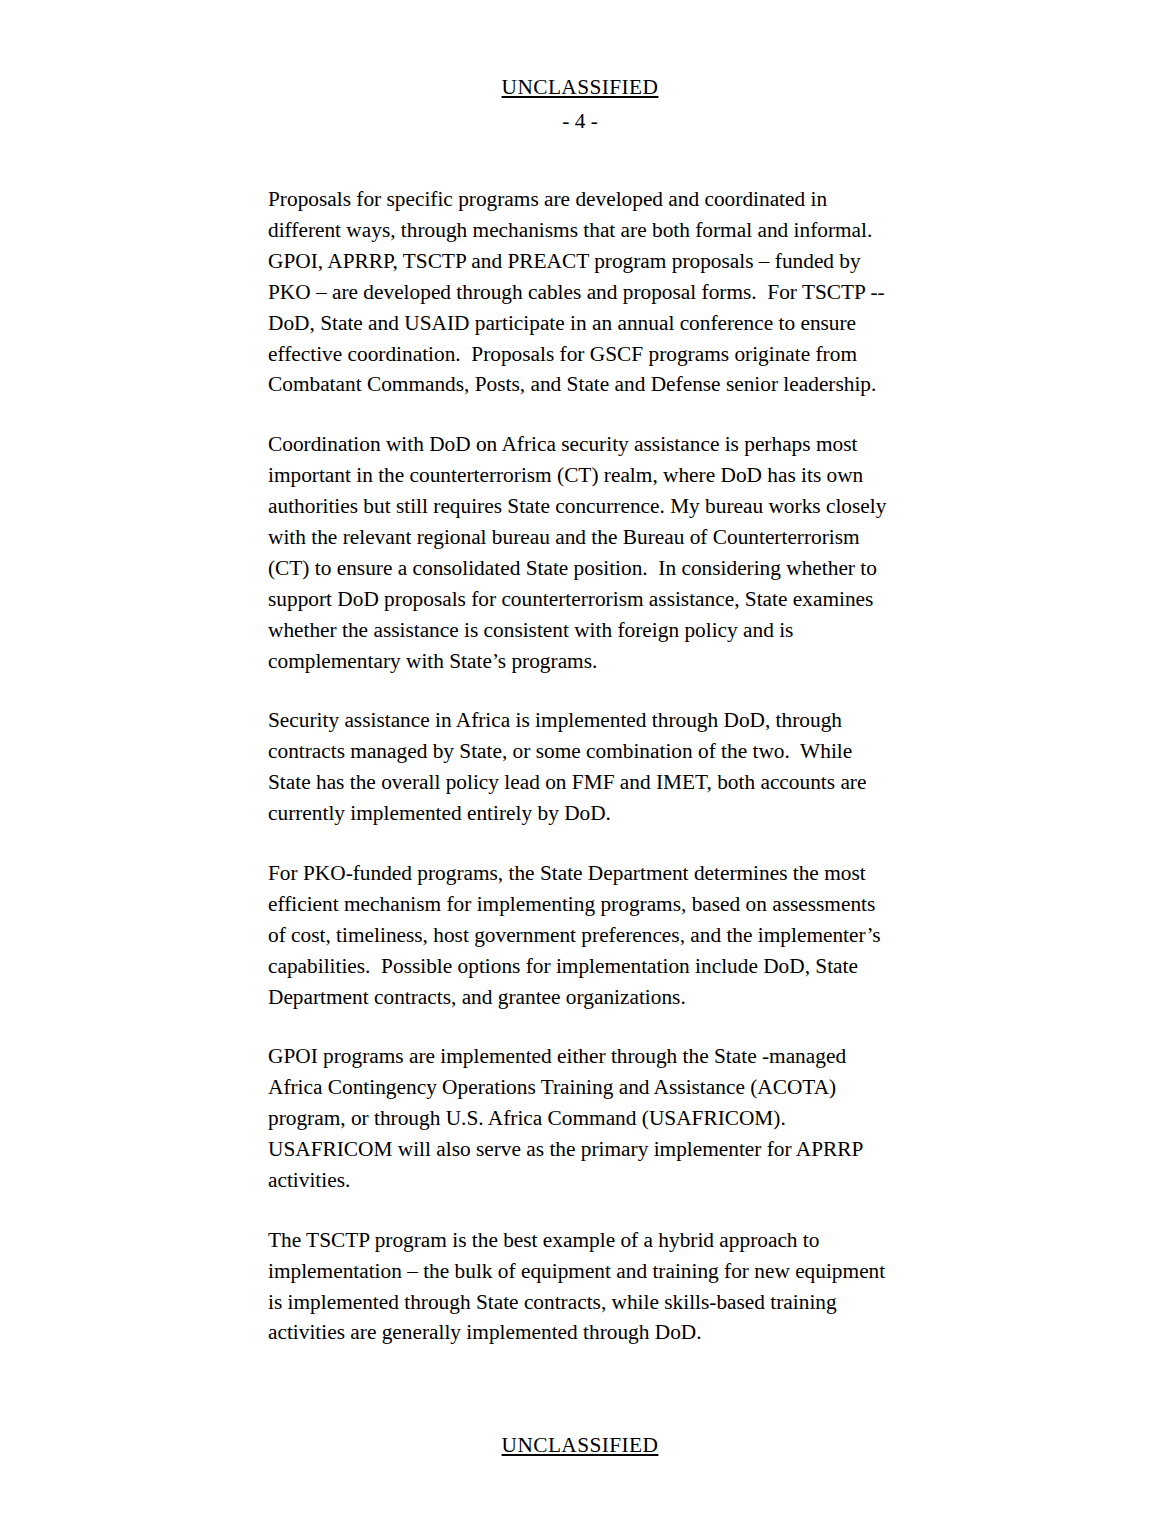UNCLASSIFIED
- 4 -
Proposals for specific programs are developed and coordinated in different ways, through mechanisms that are both formal and informal. GPOI, APRRP, TSCTP and PREACT program proposals – funded by PKO – are developed through cables and proposal forms. For TSCTP -- DoD, State and USAID participate in an annual conference to ensure effective coordination. Proposals for GSCF programs originate from Combatant Commands, Posts, and State and Defense senior leadership.
Coordination with DoD on Africa security assistance is perhaps most important in the counterterrorism (CT) realm, where DoD has its own authorities but still requires State concurrence. My bureau works closely with the relevant regional bureau and the Bureau of Counterterrorism (CT) to ensure a consolidated State position. In considering whether to support DoD proposals for counterterrorism assistance, State examines whether the assistance is consistent with foreign policy and is complementary with State’s programs.
Security assistance in Africa is implemented through DoD, through contracts managed by State, or some combination of the two. While State has the overall policy lead on FMF and IMET, both accounts are currently implemented entirely by DoD.
For PKO-funded programs, the State Department determines the most efficient mechanism for implementing programs, based on assessments of cost, timeliness, host government preferences, and the implementer’s capabilities. Possible options for implementation include DoD, State Department contracts, and grantee organizations.
GPOI programs are implemented either through the State -managed Africa Contingency Operations Training and Assistance (ACOTA) program, or through U.S. Africa Command (USAFRICOM). USAFRICOM will also serve as the primary implementer for APRRP activities.
The TSCTP program is the best example of a hybrid approach to implementation – the bulk of equipment and training for new equipment is implemented through State contracts, while skills-based training activities are generally implemented through DoD.
UNCLASSIFIED